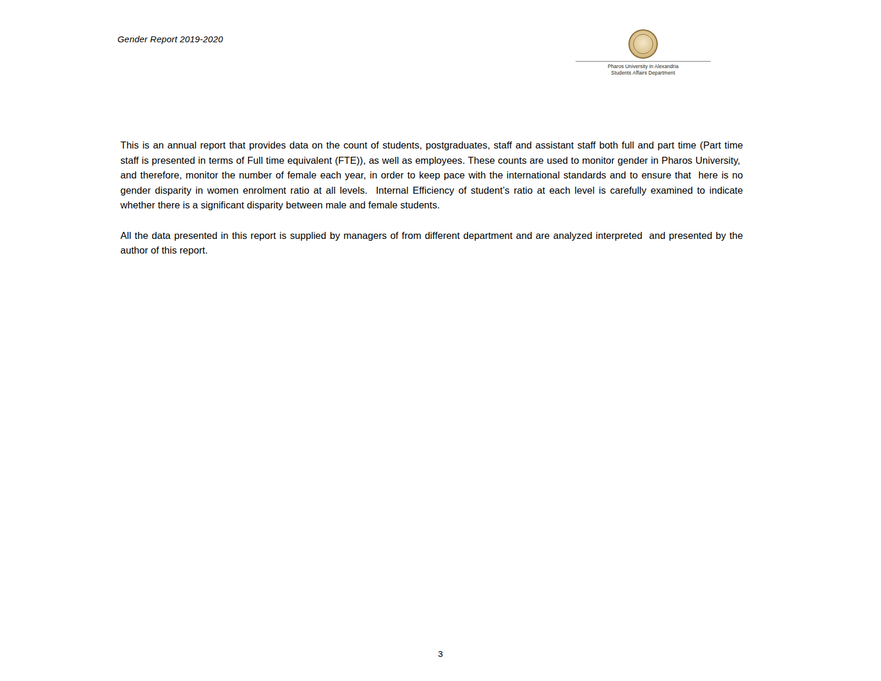Gender Report 2019-2020
Pharos University in Alexandria
Students Affairs Department
This is an annual report that provides data on the count of students, postgraduates, staff and assistant staff both full and part time (Part time staff is presented in terms of Full time equivalent (FTE)), as well as employees. These counts are used to monitor gender in Pharos University, and therefore, monitor the number of female each year, in order to keep pace with the international standards and to ensure that here is no gender disparity in women enrolment ratio at all levels. Internal Efficiency of student’s ratio at each level is carefully examined to indicate whether there is a significant disparity between male and female students.
All the data presented in this report is supplied by managers of from different department and are analyzed interpreted and presented by the author of this report.
3